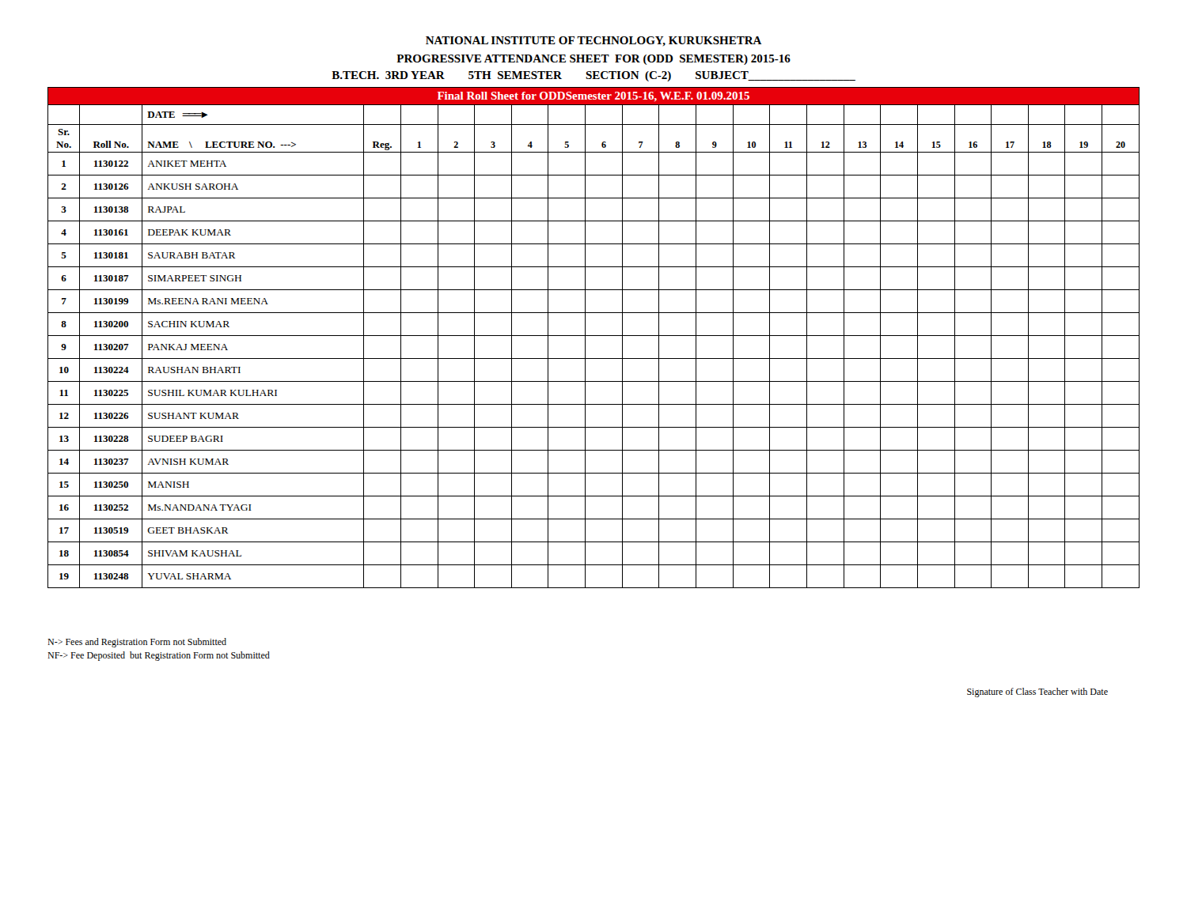NATIONAL INSTITUTE OF TECHNOLOGY, KURUKSHETRA
PROGRESSIVE ATTENDANCE SHEET FOR (ODD SEMESTER) 2015-16
B.TECH. 3RD YEAR 5TH SEMESTER SECTION (C-2) SUBJECT__________________
Final Roll Sheet for ODDSemester 2015-16, W.E.F. 01.09.2015
| | | DATE ═══► | | | | | | | | | | | | | | | | | | | | | |
| Sr. No. | Roll No. | NAME \ LECTURE NO. ---> | Reg. | 1 | 2 | 3 | 4 | 5 | 6 | 7 | 8 | 9 | 10 | 11 | 12 | 13 | 14 | 15 | 16 | 17 | 18 | 19 | 20 |
| 1 | 1130122 | ANIKET MEHTA | | | | | | | | | | | | | | | | | | | | | |
| 2 | 1130126 | ANKUSH SAROHA | | | | | | | | | | | | | | | | | | | | | |
| 3 | 1130138 | RAJPAL | | | | | | | | | | | | | | | | | | | | | |
| 4 | 1130161 | DEEPAK KUMAR | | | | | | | | | | | | | | | | | | | | | |
| 5 | 1130181 | SAURABH BATAR | | | | | | | | | | | | | | | | | | | | | |
| 6 | 1130187 | SIMARPEET SINGH | | | | | | | | | | | | | | | | | | | | | |
| 7 | 1130199 | Ms.REENA RANI MEENA | | | | | | | | | | | | | | | | | | | | | |
| 8 | 1130200 | SACHIN KUMAR | | | | | | | | | | | | | | | | | | | | | |
| 9 | 1130207 | PANKAJ MEENA | | | | | | | | | | | | | | | | | | | | | |
| 10 | 1130224 | RAUSHAN BHARTI | | | | | | | | | | | | | | | | | | | | | |
| 11 | 1130225 | SUSHIL KUMAR KULHARI | | | | | | | | | | | | | | | | | | | | | |
| 12 | 1130226 | SUSHANT KUMAR | | | | | | | | | | | | | | | | | | | | | |
| 13 | 1130228 | SUDEEP BAGRI | | | | | | | | | | | | | | | | | | | | | |
| 14 | 1130237 | AVNISH KUMAR | | | | | | | | | | | | | | | | | | | | | |
| 15 | 1130250 | MANISH | | | | | | | | | | | | | | | | | | | | | |
| 16 | 1130252 | Ms.NANDANA TYAGI | | | | | | | | | | | | | | | | | | | | | |
| 17 | 1130519 | GEET BHASKAR | | | | | | | | | | | | | | | | | | | | | |
| 18 | 1130854 | SHIVAM KAUSHAL | | | | | | | | | | | | | | | | | | | | | |
| 19 | 1130248 | YUVAL SHARMA | | | | | | | | | | | | | | | | | | | | | |
N-> Fees and Registration Form not Submitted
NF-> Fee Deposited but Registration Form not Submitted
Signature of Class Teacher with Date